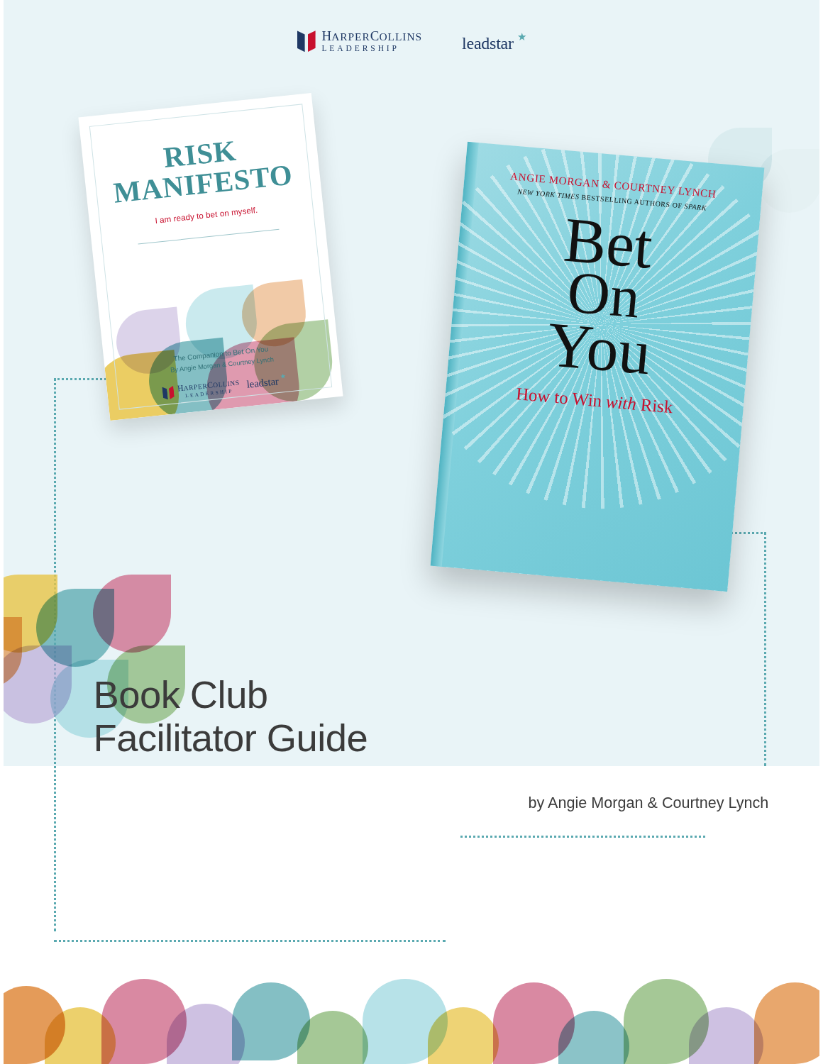HARPERCOLLINS LEADERSHIP
leadstar★
RISK
MANIFESTO
I am ready to bet on myself.
The Companion to Bet On You
By Angie Morgan & Courtney Lynch
HARPERCOLLINS LEADERSHIP
leadstar★
Angie Morgan & Courtney Lynch
New York Times Bestselling Authors of Spark
Bet On You
How to Win with Risk
Book Club
Facilitator Guide
by Angie Morgan & Courtney Lynch